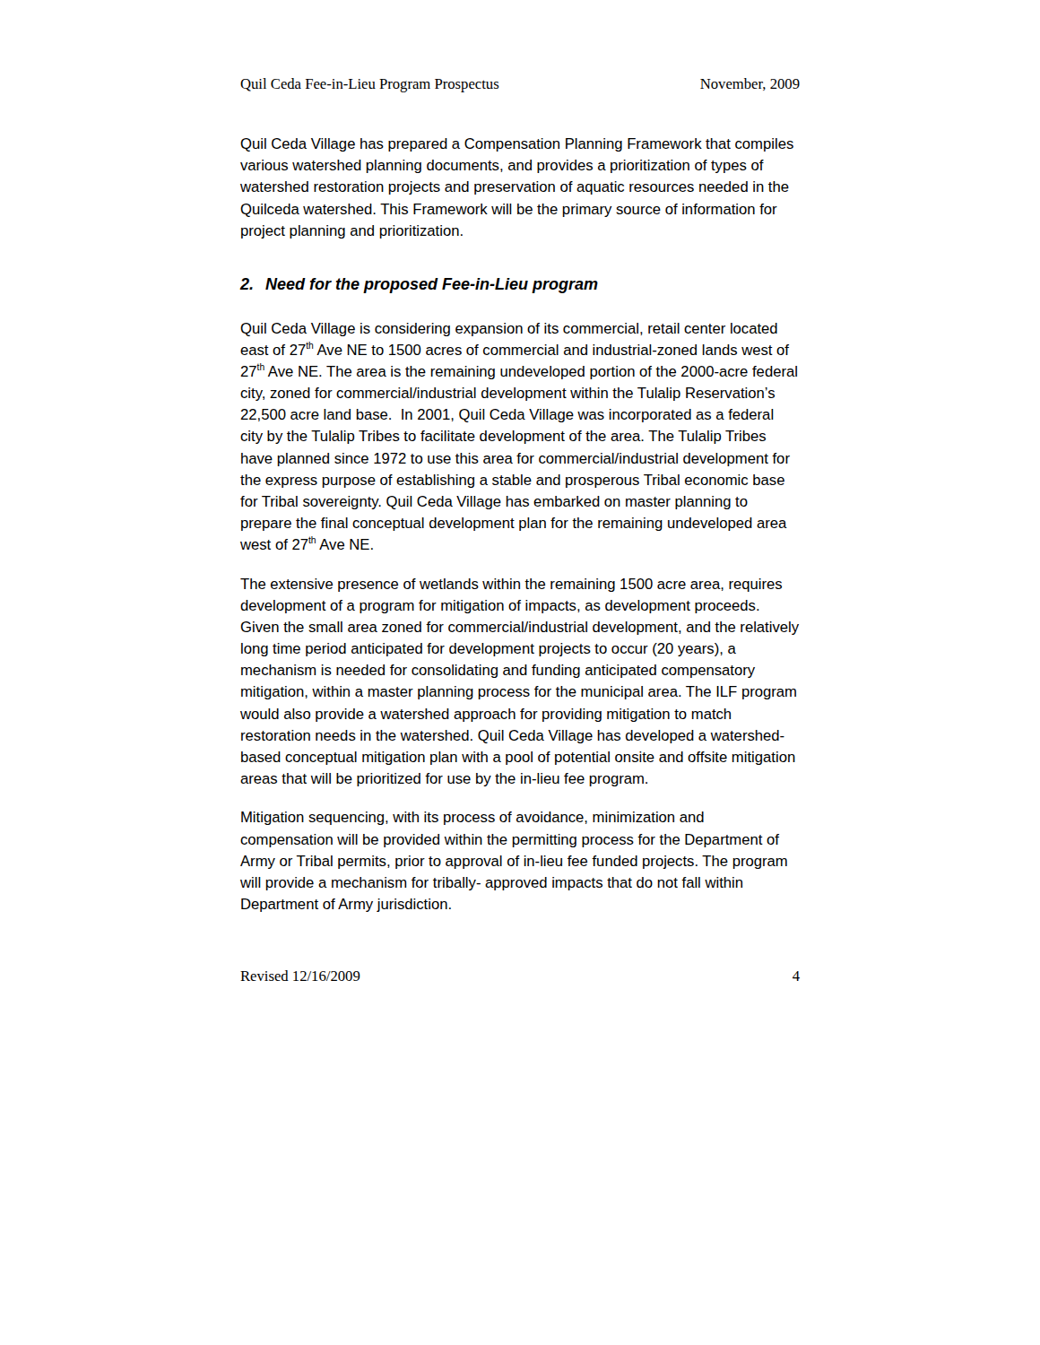Quil Ceda Fee-in-Lieu Program Prospectus November, 2009
Quil Ceda Village has prepared a Compensation Planning Framework that compiles various watershed planning documents, and provides a prioritization of types of watershed restoration projects and preservation of aquatic resources needed in the Quilceda watershed. This Framework will be the primary source of information for project planning and prioritization.
2. Need for the proposed Fee-in-Lieu program
Quil Ceda Village is considering expansion of its commercial, retail center located east of 27th Ave NE to 1500 acres of commercial and industrial-zoned lands west of 27th Ave NE. The area is the remaining undeveloped portion of the 2000-acre federal city, zoned for commercial/industrial development within the Tulalip Reservation’s 22,500 acre land base. In 2001, Quil Ceda Village was incorporated as a federal city by the Tulalip Tribes to facilitate development of the area. The Tulalip Tribes have planned since 1972 to use this area for commercial/industrial development for the express purpose of establishing a stable and prosperous Tribal economic base for Tribal sovereignty. Quil Ceda Village has embarked on master planning to prepare the final conceptual development plan for the remaining undeveloped area west of 27th Ave NE.
The extensive presence of wetlands within the remaining 1500 acre area, requires development of a program for mitigation of impacts, as development proceeds. Given the small area zoned for commercial/industrial development, and the relatively long time period anticipated for development projects to occur (20 years), a mechanism is needed for consolidating and funding anticipated compensatory mitigation, within a master planning process for the municipal area. The ILF program would also provide a watershed approach for providing mitigation to match restoration needs in the watershed. Quil Ceda Village has developed a watershed-based conceptual mitigation plan with a pool of potential onsite and offsite mitigation areas that will be prioritized for use by the in-lieu fee program.
Mitigation sequencing, with its process of avoidance, minimization and compensation will be provided within the permitting process for the Department of Army or Tribal permits, prior to approval of in-lieu fee funded projects. The program will provide a mechanism for tribally- approved impacts that do not fall within Department of Army jurisdiction.
Revised 12/16/2009 4